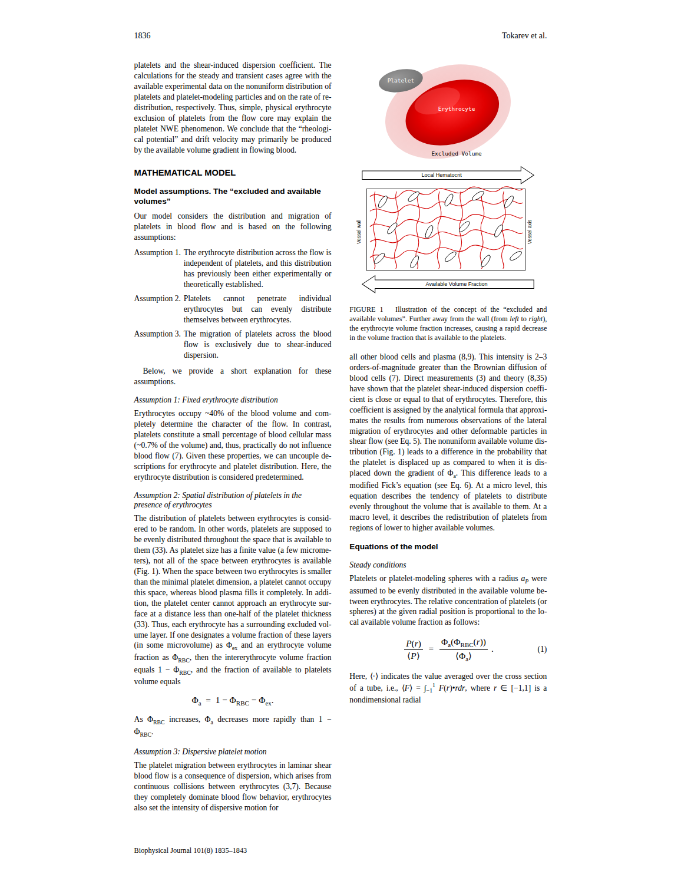1836
Tokarev et al.
platelets and the shear-induced dispersion coefficient. The calculations for the steady and transient cases agree with the available experimental data on the nonuniform distribution of platelets and platelet-modeling particles and on the rate of redistribution, respectively. Thus, simple, physical erythrocyte exclusion of platelets from the flow core may explain the platelet NWE phenomenon. We conclude that the “rheological potential” and drift velocity may primarily be produced by the available volume gradient in flowing blood.
MATHEMATICAL MODEL
Model assumptions. The “excluded and available volumes”
Our model considers the distribution and migration of platelets in blood flow and is based on the following assumptions:
Assumption 1.
The erythrocyte distribution across the flow is independent of platelets, and this distribution has previously been either experimentally or theoretically established.
Assumption 2.
Platelets cannot penetrate individual erythrocytes but can evenly distribute themselves between erythrocytes.
Assumption 3.
The migration of platelets across the blood flow is exclusively due to shear-induced dispersion.
Below, we provide a short explanation for these assumptions.
Assumption 1: Fixed erythrocyte distribution
Erythrocytes occupy ~40% of the blood volume and completely determine the character of the flow. In contrast, platelets constitute a small percentage of blood cellular mass (~0.7% of the volume) and, thus, practically do not influence blood flow (7). Given these properties, we can uncouple descriptions for erythrocyte and platelet distribution. Here, the erythrocyte distribution is considered predetermined.
Assumption 2: Spatial distribution of platelets in the presence of erythrocytes
The distribution of platelets between erythrocytes is considered to be random. In other words, platelets are supposed to be evenly distributed throughout the space that is available to them (33). As platelet size has a finite value (a few micrometers), not all of the space between erythrocytes is available (Fig. 1). When the space between two erythrocytes is smaller than the minimal platelet dimension, a platelet cannot occupy this space, whereas blood plasma fills it completely. In addition, the platelet center cannot approach an erythrocyte surface at a distance less than one-half of the platelet thickness (33). Thus, each erythrocyte has a surrounding excluded volume layer. If one designates a volume fraction of these layers (in some microvolume) as Φex and an erythrocyte volume fraction as ΦRBC, then the intererythrocyte volume fraction equals 1 − ΦRBC, and the fraction of available to platelets volume equals
Φa = 1 − ΦRBC − Φex.
As ΦRBC increases, Φa decreases more rapidly than 1 − ΦRBC.
Assumption 3: Dispersive platelet motion
The platelet migration between erythrocytes in laminar shear blood flow is a consequence of dispersion, which arises from continuous collisions between erythrocytes (3,7). Because they completely dominate blood flow behavior, erythrocytes also set the intensity of dispersive motion for
Platelet Erythrocyte Excluded Volume Local Hematocrit Vessel wall Vessel axis Available Volume Fraction
FIGURE 1 Illustration of the concept of the “excluded and available volumes”. Further away from the wall (from left to right), the erythrocyte volume fraction increases, causing a rapid decrease in the volume fraction that is available to the platelets.
all other blood cells and plasma (8,9). This intensity is 2–3 orders-of-magnitude greater than the Brownian diffusion of blood cells (7). Direct measurements (3) and theory (8,35) have shown that the platelet shear-induced dispersion coefficient is close or equal to that of erythrocytes. Therefore, this coefficient is assigned by the analytical formula that approximates the results from numerous observations of the lateral migration of erythrocytes and other deformable particles in shear flow (see Eq. 5). The nonuniform available volume distribution (Fig. 1) leads to a difference in the probability that the platelet is displaced up as compared to when it is displaced down the gradient of Φa. This difference leads to a modified Fick’s equation (see Eq. 6). At a micro level, this equation describes the tendency of platelets to distribute evenly throughout the volume that is available to them. At a macro level, it describes the redistribution of platelets from regions of lower to higher available volumes.
Equations of the model
Steady conditions
Platelets or platelet-modeling spheres with a radius aP were assumed to be evenly distributed in the available volume between erythrocytes. The relative concentration of platelets (or spheres) at the given radial position is proportional to the local available volume fraction as follows:
P(r) ⟨P⟩ = Φa(ΦRBC(r)) ⟨Φa⟩ . (1)
Here, ⟨·⟩ indicates the value averaged over the cross section of a tube, i.e., ⟨F⟩ = ∫−11 F(r)•rdr, where r ∈ [−1,1] is a nondimensional radial
Biophysical Journal 101(8) 1835–1843